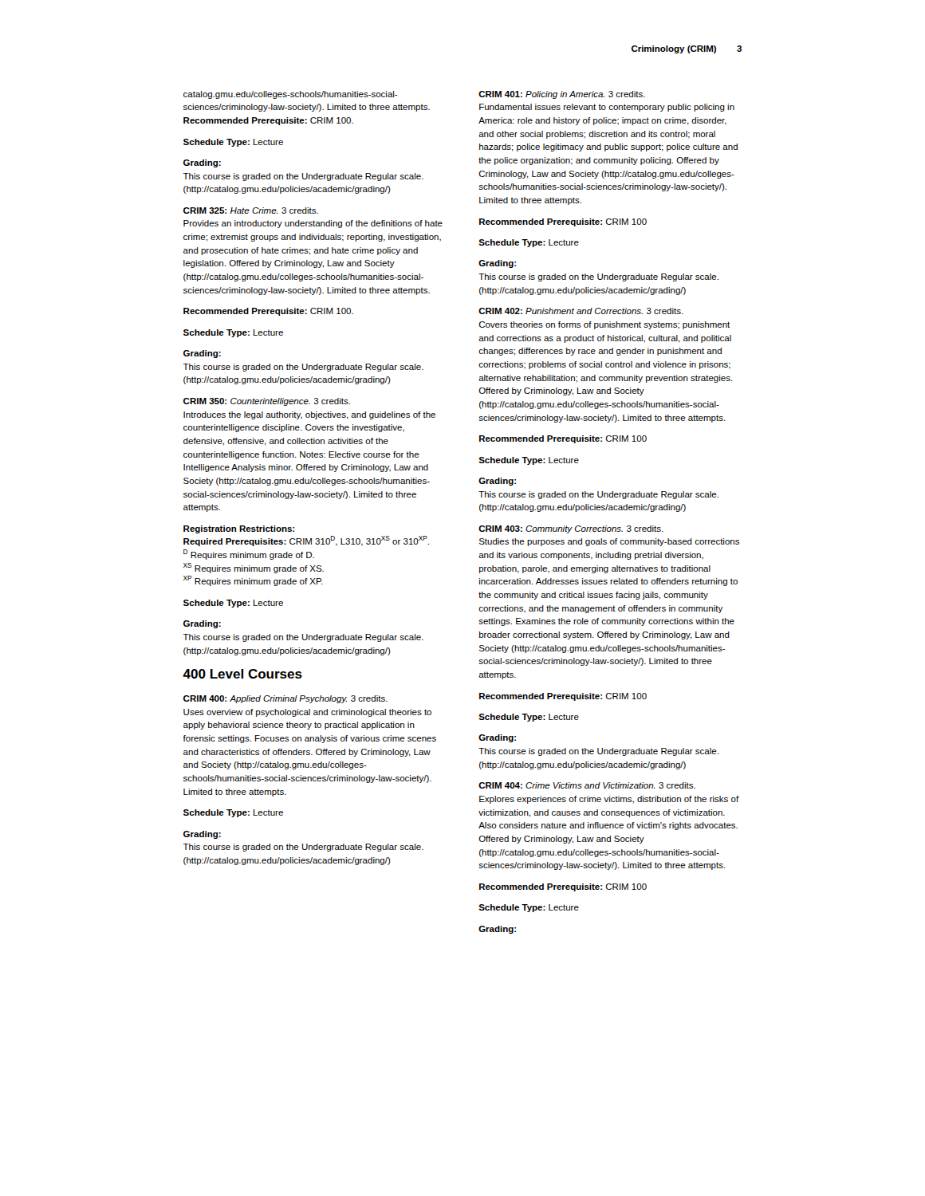Criminology (CRIM)3
catalog.gmu.edu/colleges-schools/humanities-social-sciences/criminology-law-society/). Limited to three attempts.
Recommended Prerequisite: CRIM 100.
Schedule Type: Lecture
Grading:
This course is graded on the Undergraduate Regular scale. (http://catalog.gmu.edu/policies/academic/grading/)
CRIM 325: Hate Crime. 3 credits.
Provides an introductory understanding of the definitions of hate crime; extremist groups and individuals; reporting, investigation, and prosecution of hate crimes; and hate crime policy and legislation. Offered by Criminology, Law and Society (http://catalog.gmu.edu/colleges-schools/humanities-social-sciences/criminology-law-society/). Limited to three attempts.
Recommended Prerequisite: CRIM 100.
Schedule Type: Lecture
Grading:
This course is graded on the Undergraduate Regular scale. (http://catalog.gmu.edu/policies/academic/grading/)
CRIM 350: Counterintelligence. 3 credits.
Introduces the legal authority, objectives, and guidelines of the counterintelligence discipline. Covers the investigative, defensive, offensive, and collection activities of the counterintelligence function. Notes: Elective course for the Intelligence Analysis minor. Offered by Criminology, Law and Society (http://catalog.gmu.edu/colleges-schools/humanities-social-sciences/criminology-law-society/). Limited to three attempts.
Registration Restrictions:
Required Prerequisites: CRIM 310D, L310, 310XS or 310XP.
D Requires minimum grade of D.
XS Requires minimum grade of XS.
XP Requires minimum grade of XP.
Schedule Type: Lecture
Grading:
This course is graded on the Undergraduate Regular scale. (http://catalog.gmu.edu/policies/academic/grading/)
400 Level Courses
CRIM 400: Applied Criminal Psychology. 3 credits.
Uses overview of psychological and criminological theories to apply behavioral science theory to practical application in forensic settings. Focuses on analysis of various crime scenes and characteristics of offenders. Offered by Criminology, Law and Society (http://catalog.gmu.edu/colleges-schools/humanities-social-sciences/criminology-law-society/). Limited to three attempts.
Schedule Type: Lecture
Grading:
This course is graded on the Undergraduate Regular scale. (http://catalog.gmu.edu/policies/academic/grading/)
CRIM 401: Policing in America. 3 credits.
Fundamental issues relevant to contemporary public policing in America: role and history of police; impact on crime, disorder, and other social problems; discretion and its control; moral hazards; police legitimacy and public support; police culture and the police organization; and community policing. Offered by Criminology, Law and Society (http://catalog.gmu.edu/colleges-schools/humanities-social-sciences/criminology-law-society/). Limited to three attempts.
Recommended Prerequisite: CRIM 100
Schedule Type: Lecture
Grading:
This course is graded on the Undergraduate Regular scale. (http://catalog.gmu.edu/policies/academic/grading/)
CRIM 402: Punishment and Corrections. 3 credits.
Covers theories on forms of punishment systems; punishment and corrections as a product of historical, cultural, and political changes; differences by race and gender in punishment and corrections; problems of social control and violence in prisons; alternative rehabilitation; and community prevention strategies. Offered by Criminology, Law and Society (http://catalog.gmu.edu/colleges-schools/humanities-social-sciences/criminology-law-society/). Limited to three attempts.
Recommended Prerequisite: CRIM 100
Schedule Type: Lecture
Grading:
This course is graded on the Undergraduate Regular scale. (http://catalog.gmu.edu/policies/academic/grading/)
CRIM 403: Community Corrections. 3 credits.
Studies the purposes and goals of community-based corrections and its various components, including pretrial diversion, probation, parole, and emerging alternatives to traditional incarceration. Addresses issues related to offenders returning to the community and critical issues facing jails, community corrections, and the management of offenders in community settings. Examines the role of community corrections within the broader correctional system. Offered by Criminology, Law and Society (http://catalog.gmu.edu/colleges-schools/humanities-social-sciences/criminology-law-society/). Limited to three attempts.
Recommended Prerequisite: CRIM 100
Schedule Type: Lecture
Grading:
This course is graded on the Undergraduate Regular scale. (http://catalog.gmu.edu/policies/academic/grading/)
CRIM 404: Crime Victims and Victimization. 3 credits.
Explores experiences of crime victims, distribution of the risks of victimization, and causes and consequences of victimization. Also considers nature and influence of victim's rights advocates. Offered by Criminology, Law and Society (http://catalog.gmu.edu/colleges-schools/humanities-social-sciences/criminology-law-society/). Limited to three attempts.
Recommended Prerequisite: CRIM 100
Schedule Type: Lecture
Grading: